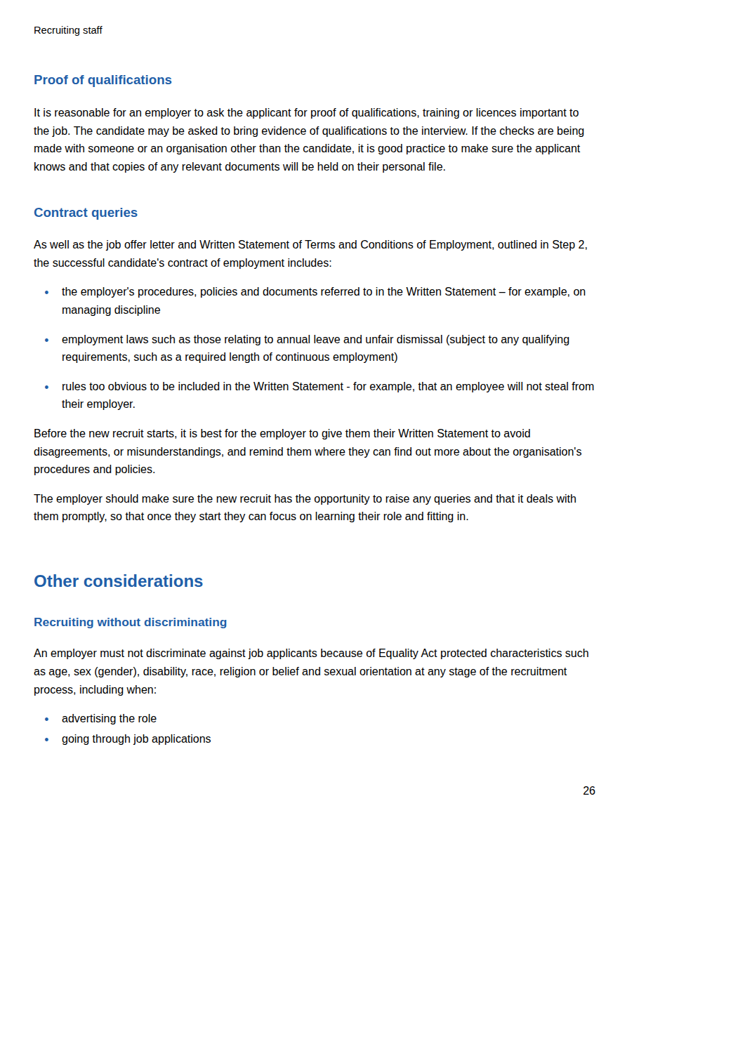Recruiting staff
Proof of qualifications
It is reasonable for an employer to ask the applicant for proof of qualifications, training or licences important to the job. The candidate may be asked to bring evidence of qualifications to the interview. If the checks are being made with someone or an organisation other than the candidate, it is good practice to make sure the applicant knows and that copies of any relevant documents will be held on their personal file.
Contract queries
As well as the job offer letter and Written Statement of Terms and Conditions of Employment, outlined in Step 2, the successful candidate's contract of employment includes:
the employer's procedures, policies and documents referred to in the Written Statement – for example, on managing discipline
employment laws such as those relating to annual leave and unfair dismissal (subject to any qualifying requirements, such as a required length of continuous employment)
rules too obvious to be included in the Written Statement - for example, that an employee will not steal from their employer.
Before the new recruit starts, it is best for the employer to give them their Written Statement to avoid disagreements, or misunderstandings, and remind them where they can find out more about the organisation's procedures and policies.
The employer should make sure the new recruit has the opportunity to raise any queries and that it deals with them promptly, so that once they start they can focus on learning their role and fitting in.
Other considerations
Recruiting without discriminating
An employer must not discriminate against job applicants because of Equality Act protected characteristics such as age, sex (gender), disability, race, religion or belief and sexual orientation at any stage of the recruitment process, including when:
advertising the role
going through job applications
26